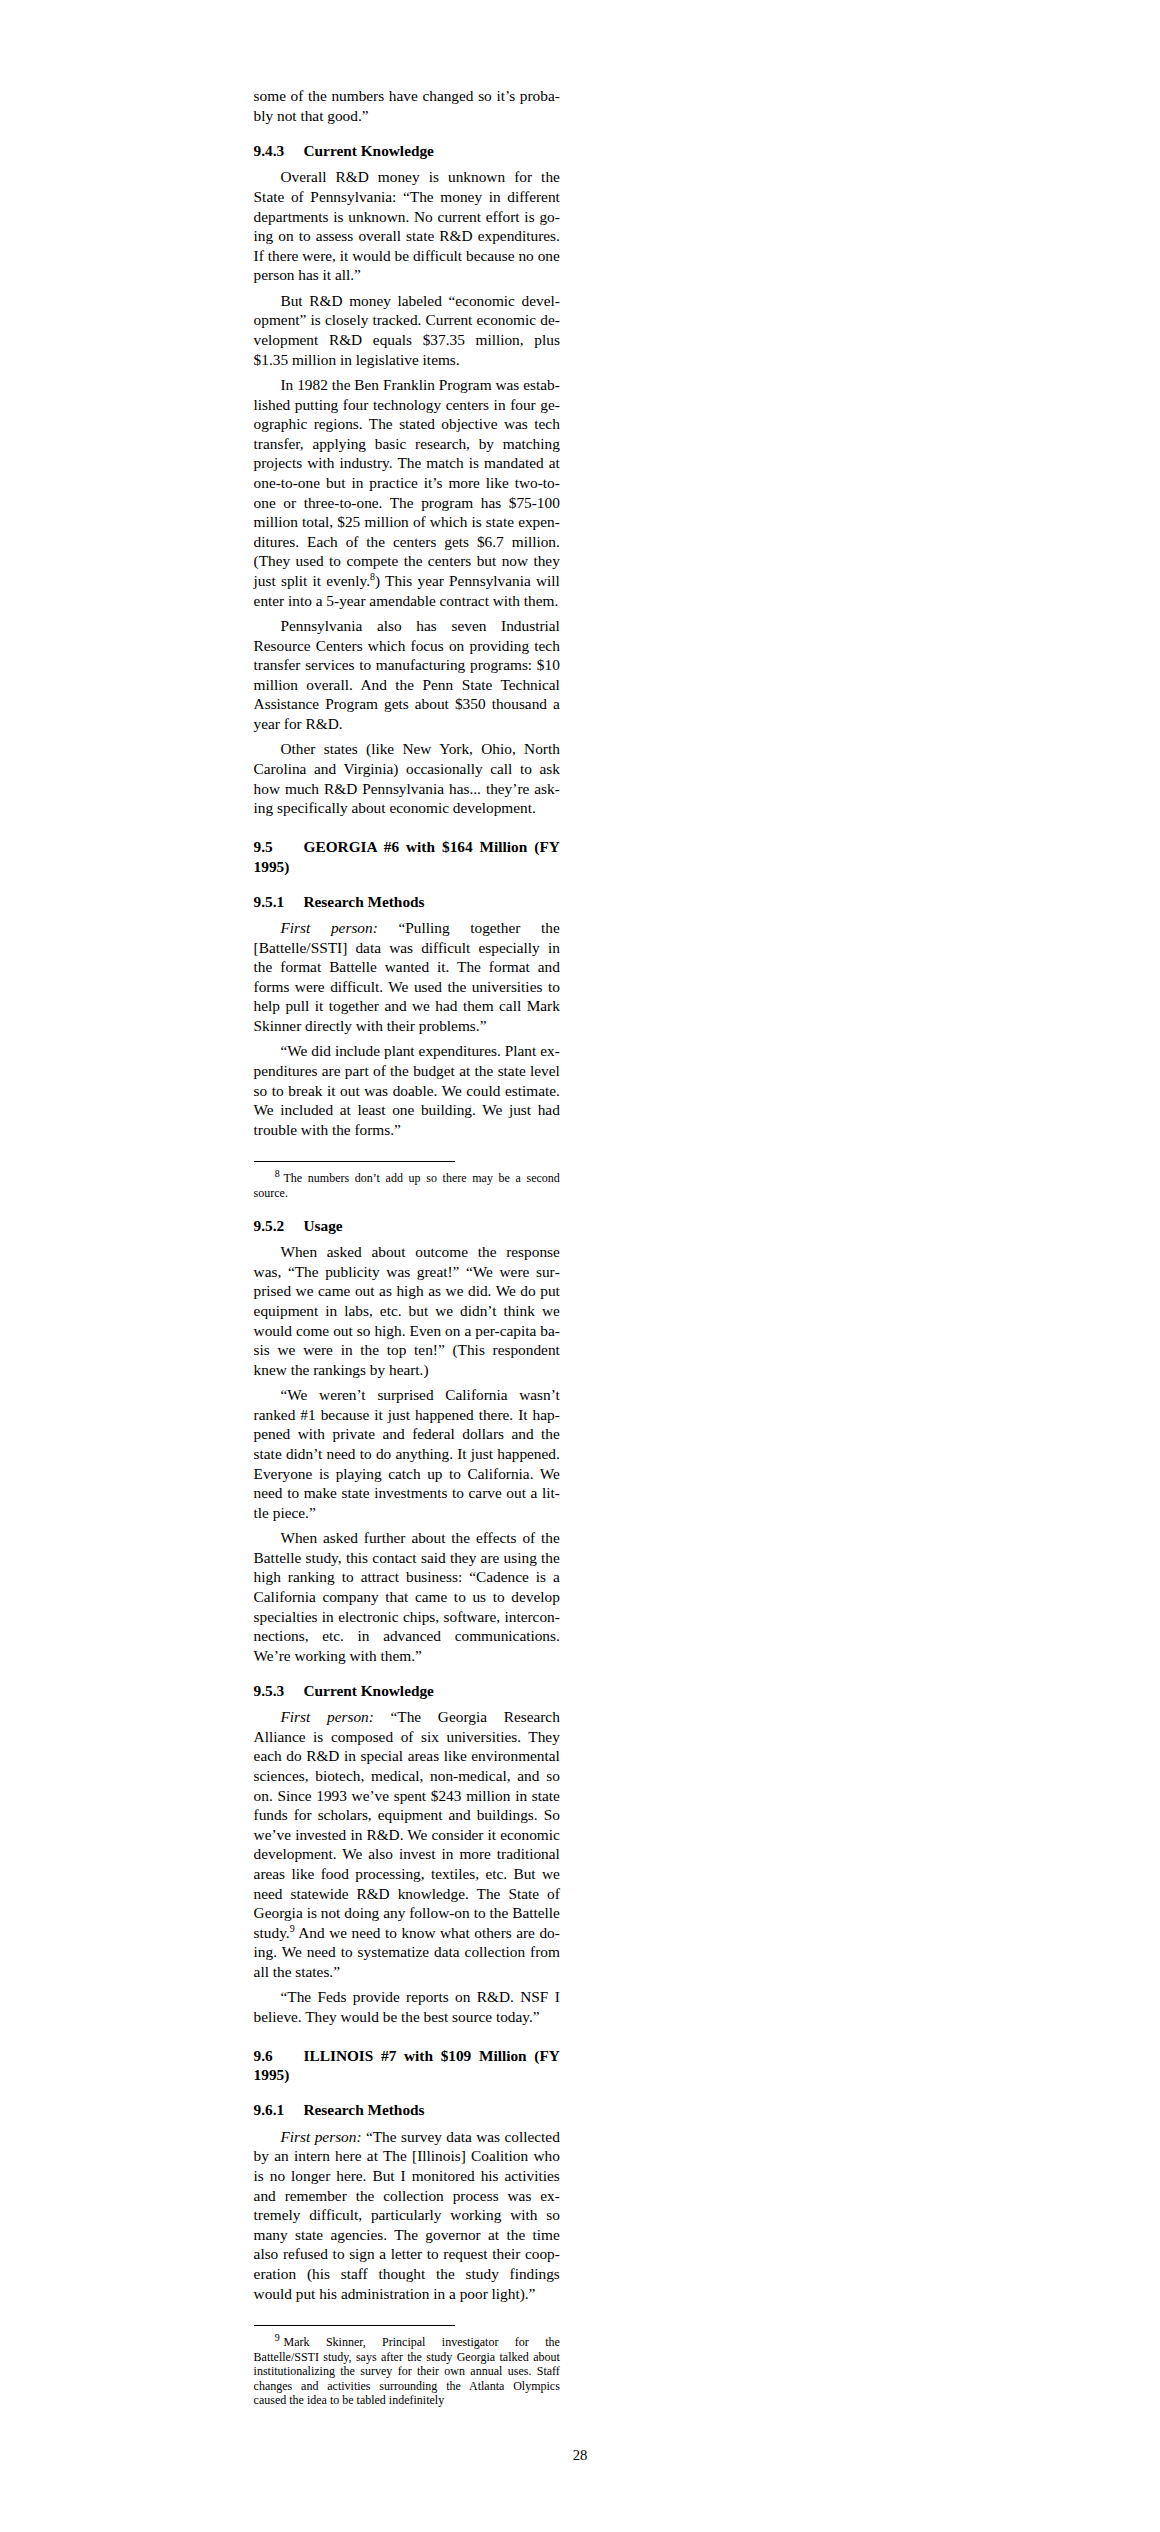some of the numbers have changed so it’s probably not that good.”
9.4.3 Current Knowledge
Overall R&D money is unknown for the State of Pennsylvania: “The money in different departments is unknown. No current effort is going on to assess overall state R&D expenditures. If there were, it would be difficult because no one person has it all.”
But R&D money labeled “economic development” is closely tracked. Current economic development R&D equals $37.35 million, plus $1.35 million in legislative items.
In 1982 the Ben Franklin Program was established putting four technology centers in four geographic regions. The stated objective was tech transfer, applying basic research, by matching projects with industry. The match is mandated at one-to-one but in practice it’s more like two-to-one or three-to-one. The program has $75-100 million total, $25 million of which is state expenditures. Each of the centers gets $6.7 million. (They used to compete the centers but now they just split it evenly.8) This year Pennsylvania will enter into a 5-year amendable contract with them.
Pennsylvania also has seven Industrial Resource Centers which focus on providing tech transfer services to manufacturing programs: $10 million overall. And the Penn State Technical Assistance Program gets about $350 thousand a year for R&D.
Other states (like New York, Ohio, North Carolina and Virginia) occasionally call to ask how much R&D Pennsylvania has... they’re asking specifically about economic development.
9.5 GEORGIA #6 with $164 Million (FY 1995)
9.5.1 Research Methods
First person: “Pulling together the [Battelle/SSTI] data was difficult especially in the format Battelle wanted it. The format and forms were difficult. We used the universities to help pull it together and we had them call Mark Skinner directly with their problems.”
“We did include plant expenditures. Plant expenditures are part of the budget at the state level so to break it out was doable. We could estimate. We included at least one building. We just had trouble with the forms.”
8 The numbers don’t add up so there may be a second source.
9.5.2 Usage
When asked about outcome the response was, “The publicity was great!” “We were surprised we came out as high as we did. We do put equipment in labs, etc. but we didn’t think we would come out so high. Even on a per-capita basis we were in the top ten!” (This respondent knew the rankings by heart.)
“We weren’t surprised California wasn’t ranked #1 because it just happened there. It happened with private and federal dollars and the state didn’t need to do anything. It just happened. Everyone is playing catch up to California. We need to make state investments to carve out a little piece.”
When asked further about the effects of the Battelle study, this contact said they are using the high ranking to attract business: “Cadence is a California company that came to us to develop specialties in electronic chips, software, interconnections, etc. in advanced communications. We’re working with them.”
9.5.3 Current Knowledge
First person: “The Georgia Research Alliance is composed of six universities. They each do R&D in special areas like environmental sciences, biotech, medical, non-medical, and so on. Since 1993 we’ve spent $243 million in state funds for scholars, equipment and buildings. So we’ve invested in R&D. We consider it economic development. We also invest in more traditional areas like food processing, textiles, etc. But we need statewide R&D knowledge. The State of Georgia is not doing any follow-on to the Battelle study.9 And we need to know what others are doing. We need to systematize data collection from all the states.”
“The Feds provide reports on R&D. NSF I believe. They would be the best source today.”
9.6 ILLINOIS #7 with $109 Million (FY 1995)
9.6.1 Research Methods
First person: “The survey data was collected by an intern here at The [Illinois] Coalition who is no longer here. But I monitored his activities and remember the collection process was extremely difficult, particularly working with so many state agencies. The governor at the time also refused to sign a letter to request their cooperation (his staff thought the study findings would put his administration in a poor light).”
9 Mark Skinner, Principal investigator for the Battelle/SSTI study, says after the study Georgia talked about institutionalizing the survey for their own annual uses. Staff changes and activities surrounding the Atlanta Olympics caused the idea to be tabled indefinitely
28